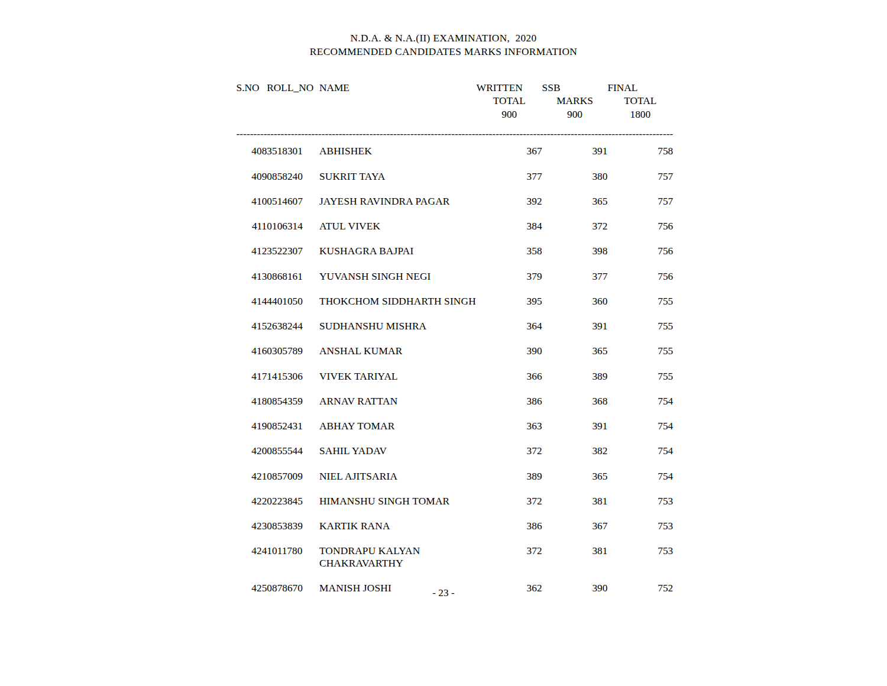N.D.A. & N.A.(II) EXAMINATION, 2020
RECOMMENDED CANDIDATES MARKS INFORMATION
| S.NO | ROLL_NO | NAME | WRITTEN TOTAL 900 | SSB MARKS 900 | FINAL TOTAL 1800 |
| --- | --- | --- | --- | --- | --- |
| -------------------------------------------------------------------------------------------------------------------------------- |
| 408 | 3518301 | ABHISHEK | 367 | 391 | 758 |
| 409 | 0858240 | SUKRIT TAYA | 377 | 380 | 757 |
| 410 | 0514607 | JAYESH RAVINDRA PAGAR | 392 | 365 | 757 |
| 411 | 0106314 | ATUL VIVEK | 384 | 372 | 756 |
| 412 | 3522307 | KUSHAGRA BAJPAI | 358 | 398 | 756 |
| 413 | 0868161 | YUVANSH SINGH NEGI | 379 | 377 | 756 |
| 414 | 4401050 | THOKCHOM SIDDHARTH SINGH | 395 | 360 | 755 |
| 415 | 2638244 | SUDHANSHU MISHRA | 364 | 391 | 755 |
| 416 | 0305789 | ANSHAL KUMAR | 390 | 365 | 755 |
| 417 | 1415306 | VIVEK TARIYAL | 366 | 389 | 755 |
| 418 | 0854359 | ARNAV RATTAN | 386 | 368 | 754 |
| 419 | 0852431 | ABHAY TOMAR | 363 | 391 | 754 |
| 420 | 0855544 | SAHIL YADAV | 372 | 382 | 754 |
| 421 | 0857009 | NIEL AJITSARIA | 389 | 365 | 754 |
| 422 | 0223845 | HIMANSHU SINGH TOMAR | 372 | 381 | 753 |
| 423 | 0853839 | KARTIK RANA | 386 | 367 | 753 |
| 424 | 1011780 | TONDRAPU KALYAN CHAKRAVARTHY | 372 | 381 | 753 |
| 425 | 0878670 | MANISH JOSHI | 362 | 390 | 752 |
- 23 -